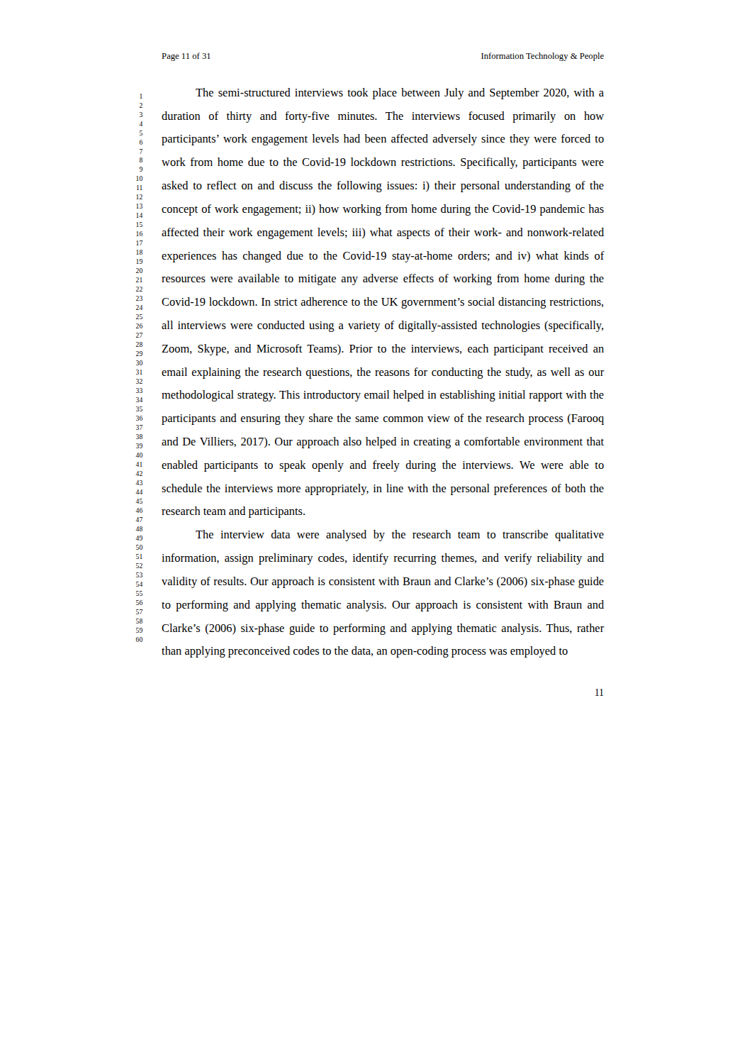Page 11 of 31 Information Technology & People
123456789101112131415161718192021222324252627282930313233343536373839404142434445464748495051525354555657585960
The semi-structured interviews took place between July and September 2020, with a duration of thirty and forty-five minutes. The interviews focused primarily on how participants’ work engagement levels had been affected adversely since they were forced to work from home due to the Covid-19 lockdown restrictions. Specifically, participants were asked to reflect on and discuss the following issues: i) their personal understanding of the concept of work engagement; ii) how working from home during the Covid-19 pandemic has affected their work engagement levels; iii) what aspects of their work- and nonwork-related experiences has changed due to the Covid-19 stay-at-home orders; and iv) what kinds of resources were available to mitigate any adverse effects of working from home during the Covid-19 lockdown. In strict adherence to the UK government’s social distancing restrictions, all interviews were conducted using a variety of digitally-assisted technologies (specifically, Zoom, Skype, and Microsoft Teams). Prior to the interviews, each participant received an email explaining the research questions, the reasons for conducting the study, as well as our methodological strategy. This introductory email helped in establishing initial rapport with the participants and ensuring they share the same common view of the research process (Farooq and De Villiers, 2017). Our approach also helped in creating a comfortable environment that enabled participants to speak openly and freely during the interviews. We were able to schedule the interviews more appropriately, in line with the personal preferences of both the research team and participants.
The interview data were analysed by the research team to transcribe qualitative information, assign preliminary codes, identify recurring themes, and verify reliability and validity of results. Our approach is consistent with Braun and Clarke’s (2006) six-phase guide to performing and applying thematic analysis. Our approach is consistent with Braun and Clarke’s (2006) six-phase guide to performing and applying thematic analysis. Thus, rather than applying preconceived codes to the data, an open-coding process was employed to
11